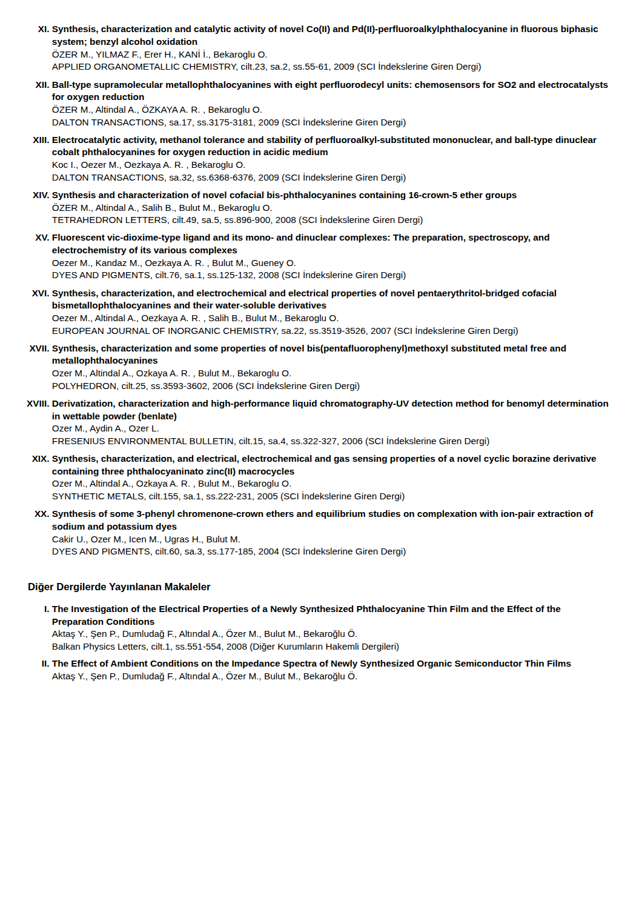Synthesis, characterization and catalytic activity of novel Co(II) and Pd(II)-perfluoroalkylphthalocyanine in fluorous biphasic system; benzyl alcohol oxidation
ÖZER M., YILMAZ F., Erer H., KANİ İ., Bekaroglu O.
APPLIED ORGANOMETALLIC CHEMISTRY, cilt.23, sa.2, ss.55-61, 2009 (SCI İndekslerine Giren Dergi)
Ball-type supramolecular metallophthalocyanines with eight perfluorodecyl units: chemosensors for SO2 and electrocatalysts for oxygen reduction
ÖZER M., Altindal A., ÖZKAYA A. R. , Bekaroglu O.
DALTON TRANSACTIONS, sa.17, ss.3175-3181, 2009 (SCI İndekslerine Giren Dergi)
Electrocatalytic activity, methanol tolerance and stability of perfluoroalkyl-substituted mononuclear, and ball-type dinuclear cobalt phthalocyanines for oxygen reduction in acidic medium
Koc I., Oezer M., Oezkaya A. R. , Bekaroglu O.
DALTON TRANSACTIONS, sa.32, ss.6368-6376, 2009 (SCI İndekslerine Giren Dergi)
Synthesis and characterization of novel cofacial bis-phthalocyanines containing 16-crown-5 ether groups
ÖZER M., Altindal A., Salih B., Bulut M., Bekaroglu O.
TETRAHEDRON LETTERS, cilt.49, sa.5, ss.896-900, 2008 (SCI İndekslerine Giren Dergi)
Fluorescent vic-dioxime-type ligand and its mono- and dinuclear complexes: The preparation, spectroscopy, and electrochemistry of its various complexes
Oezer M., Kandaz M., Oezkaya A. R. , Bulut M., Gueney O.
DYES AND PIGMENTS, cilt.76, sa.1, ss.125-132, 2008 (SCI İndekslerine Giren Dergi)
Synthesis, characterization, and electrochemical and electrical properties of novel pentaerythritol-bridged cofacial bismetallophthalocyanines and their water-soluble derivatives
Oezer M., Altindal A., Oezkaya A. R. , Salih B., Bulut M., Bekaroglu O.
EUROPEAN JOURNAL OF INORGANIC CHEMISTRY, sa.22, ss.3519-3526, 2007 (SCI İndekslerine Giren Dergi)
Synthesis, characterization and some properties of novel bis(pentafluorophenyl)methoxyl substituted metal free and metallophthalocyanines
Ozer M., Altindal A., Ozkaya A. R. , Bulut M., Bekaroglu O.
POLYHEDRON, cilt.25, ss.3593-3602, 2006 (SCI İndekslerine Giren Dergi)
Derivatization, characterization and high-performance liquid chromatography-UV detection method for benomyl determination in wettable powder (benlate)
Ozer M., Aydin A., Ozer L.
FRESENIUS ENVIRONMENTAL BULLETIN, cilt.15, sa.4, ss.322-327, 2006 (SCI İndekslerine Giren Dergi)
Synthesis, characterization, and electrical, electrochemical and gas sensing properties of a novel cyclic borazine derivative containing three phthalocyaninato zinc(II) macrocycles
Ozer M., Altindal A., Ozkaya A. R. , Bulut M., Bekaroglu O.
SYNTHETIC METALS, cilt.155, sa.1, ss.222-231, 2005 (SCI İndekslerine Giren Dergi)
Synthesis of some 3-phenyl chromenone-crown ethers and equilibrium studies on complexation with ion-pair extraction of sodium and potassium dyes
Cakir U., Ozer M., Icen M., Ugras H., Bulut M.
DYES AND PIGMENTS, cilt.60, sa.3, ss.177-185, 2004 (SCI İndekslerine Giren Dergi)
Diğer Dergilerde Yayınlanan Makaleler
The Investigation of the Electrical Properties of a Newly Synthesized Phthalocyanine Thin Film and the Effect of the Preparation Conditions
Aktaş Y., Şen P., Dumludağ F., Altındal A., Özer M., Bulut M., Bekaroğlu Ö.
Balkan Physics Letters, cilt.1, ss.551-554, 2008 (Diğer Kurumların Hakemli Dergileri)
The Effect of Ambient Conditions on the Impedance Spectra of Newly Synthesized Organic Semiconductor Thin Films
Aktaş Y., Şen P., Dumludağ F., Altındal A., Özer M., Bulut M., Bekaroğlu Ö.